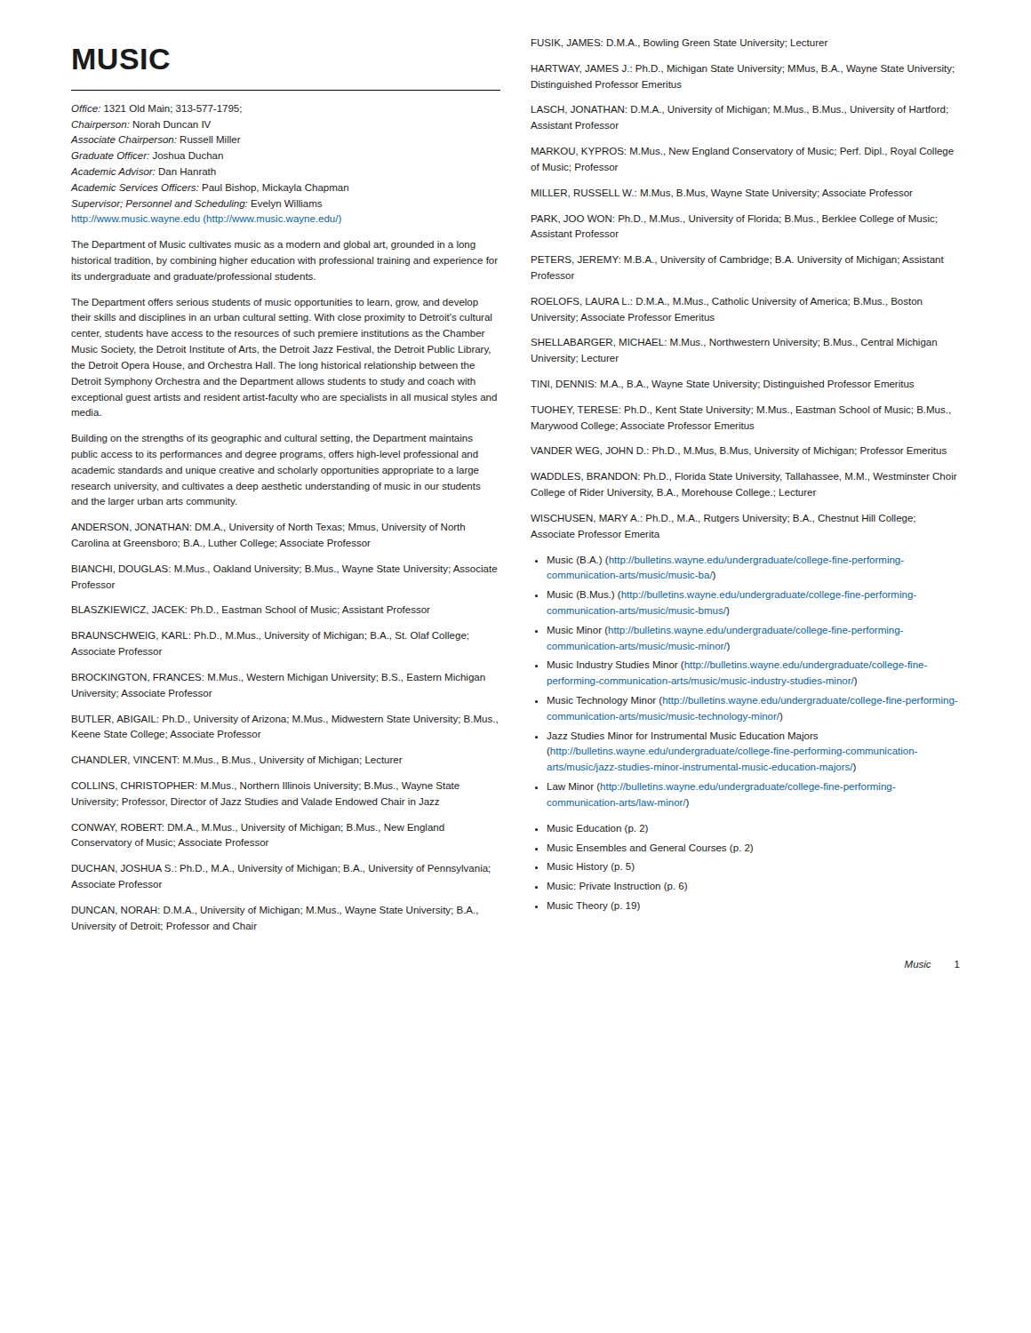MUSIC
Office: 1321 Old Main; 313-577-1795;
Chairperson: Norah Duncan IV
Associate Chairperson: Russell Miller
Graduate Officer: Joshua Duchan
Academic Advisor: Dan Hanrath
Academic Services Officers: Paul Bishop, Mickayla Chapman
Supervisor; Personnel and Scheduling: Evelyn Williams
http://www.music.wayne.edu (http://www.music.wayne.edu/)
The Department of Music cultivates music as a modern and global art, grounded in a long historical tradition, by combining higher education with professional training and experience for its undergraduate and graduate/professional students.
The Department offers serious students of music opportunities to learn, grow, and develop their skills and disciplines in an urban cultural setting. With close proximity to Detroit's cultural center, students have access to the resources of such premiere institutions as the Chamber Music Society, the Detroit Institute of Arts, the Detroit Jazz Festival, the Detroit Public Library, the Detroit Opera House, and Orchestra Hall. The long historical relationship between the Detroit Symphony Orchestra and the Department allows students to study and coach with exceptional guest artists and resident artist-faculty who are specialists in all musical styles and media.
Building on the strengths of its geographic and cultural setting, the Department maintains public access to its performances and degree programs, offers high-level professional and academic standards and unique creative and scholarly opportunities appropriate to a large research university, and cultivates a deep aesthetic understanding of music in our students and the larger urban arts community.
ANDERSON, JONATHAN: DM.A., University of North Texas; Mmus, University of North Carolina at Greensboro; B.A., Luther College; Associate Professor
BIANCHI, DOUGLAS: M.Mus., Oakland University; B.Mus., Wayne State University; Associate Professor
BLASZKIEWICZ, JACEK: Ph.D., Eastman School of Music; Assistant Professor
BRAUNSCHWEIG, KARL: Ph.D., M.Mus., University of Michigan; B.A., St. Olaf College; Associate Professor
BROCKINGTON, FRANCES: M.Mus., Western Michigan University; B.S., Eastern Michigan University; Associate Professor
BUTLER, ABIGAIL: Ph.D., University of Arizona; M.Mus., Midwestern State University; B.Mus., Keene State College; Associate Professor
CHANDLER, VINCENT: M.Mus., B.Mus., University of Michigan; Lecturer
COLLINS, CHRISTOPHER: M.Mus., Northern Illinois University; B.Mus., Wayne State University; Professor, Director of Jazz Studies and Valade Endowed Chair in Jazz
CONWAY, ROBERT: DM.A., M.Mus., University of Michigan; B.Mus., New England Conservatory of Music; Associate Professor
DUCHAN, JOSHUA S.: Ph.D., M.A., University of Michigan; B.A., University of Pennsylvania; Associate Professor
DUNCAN, NORAH: D.M.A., University of Michigan; M.Mus., Wayne State University; B.A., University of Detroit; Professor and Chair
FUSIK, JAMES: D.M.A., Bowling Green State University; Lecturer
HARTWAY, JAMES J.: Ph.D., Michigan State University; MMus, B.A., Wayne State University; Distinguished Professor Emeritus
LASCH, JONATHAN: D.M.A., University of Michigan; M.Mus., B.Mus., University of Hartford; Assistant Professor
MARKOU, KYPROS: M.Mus., New England Conservatory of Music; Perf. Dipl., Royal College of Music; Professor
MILLER, RUSSELL W.: M.Mus, B.Mus, Wayne State University; Associate Professor
PARK, JOO WON: Ph.D., M.Mus., University of Florida; B.Mus., Berklee College of Music; Assistant Professor
PETERS, JEREMY: M.B.A., University of Cambridge; B.A. University of Michigan; Assistant Professor
ROELOFS, LAURA L.: D.M.A., M.Mus., Catholic University of America; B.Mus., Boston University; Associate Professor Emeritus
SHELLABARGER, MICHAEL: M.Mus., Northwestern University; B.Mus., Central Michigan University; Lecturer
TINI, DENNIS: M.A., B.A., Wayne State University; Distinguished Professor Emeritus
TUOHEY, TERESE: Ph.D., Kent State University; M.Mus., Eastman School of Music; B.Mus., Marywood College; Associate Professor Emeritus
VANDER WEG, JOHN D.: Ph.D., M.Mus, B.Mus, University of Michigan; Professor Emeritus
WADDLES, BRANDON: Ph.D., Florida State University, Tallahassee, M.M., Westminster Choir College of Rider University, B.A., Morehouse College.; Lecturer
WISCHUSEN, MARY A.: Ph.D., M.A., Rutgers University; B.A., Chestnut Hill College; Associate Professor Emerita
Music (B.A.) (http://bulletins.wayne.edu/undergraduate/college-fine-performing-communication-arts/music/music-ba/)
Music (B.Mus.) (http://bulletins.wayne.edu/undergraduate/college-fine-performing-communication-arts/music/music-bmus/)
Music Minor (http://bulletins.wayne.edu/undergraduate/college-fine-performing-communication-arts/music/music-minor/)
Music Industry Studies Minor (http://bulletins.wayne.edu/undergraduate/college-fine-performing-communication-arts/music/music-industry-studies-minor/)
Music Technology Minor (http://bulletins.wayne.edu/undergraduate/college-fine-performing-communication-arts/music/music-technology-minor/)
Jazz Studies Minor for Instrumental Music Education Majors (http://bulletins.wayne.edu/undergraduate/college-fine-performing-communication-arts/music/jazz-studies-minor-instrumental-music-education-majors/)
Law Minor (http://bulletins.wayne.edu/undergraduate/college-fine-performing-communication-arts/law-minor/)
Music Education (p. 2)
Music Ensembles and General Courses (p. 2)
Music History (p. 5)
Music: Private Instruction (p. 6)
Music Theory (p. 19)
Music 1